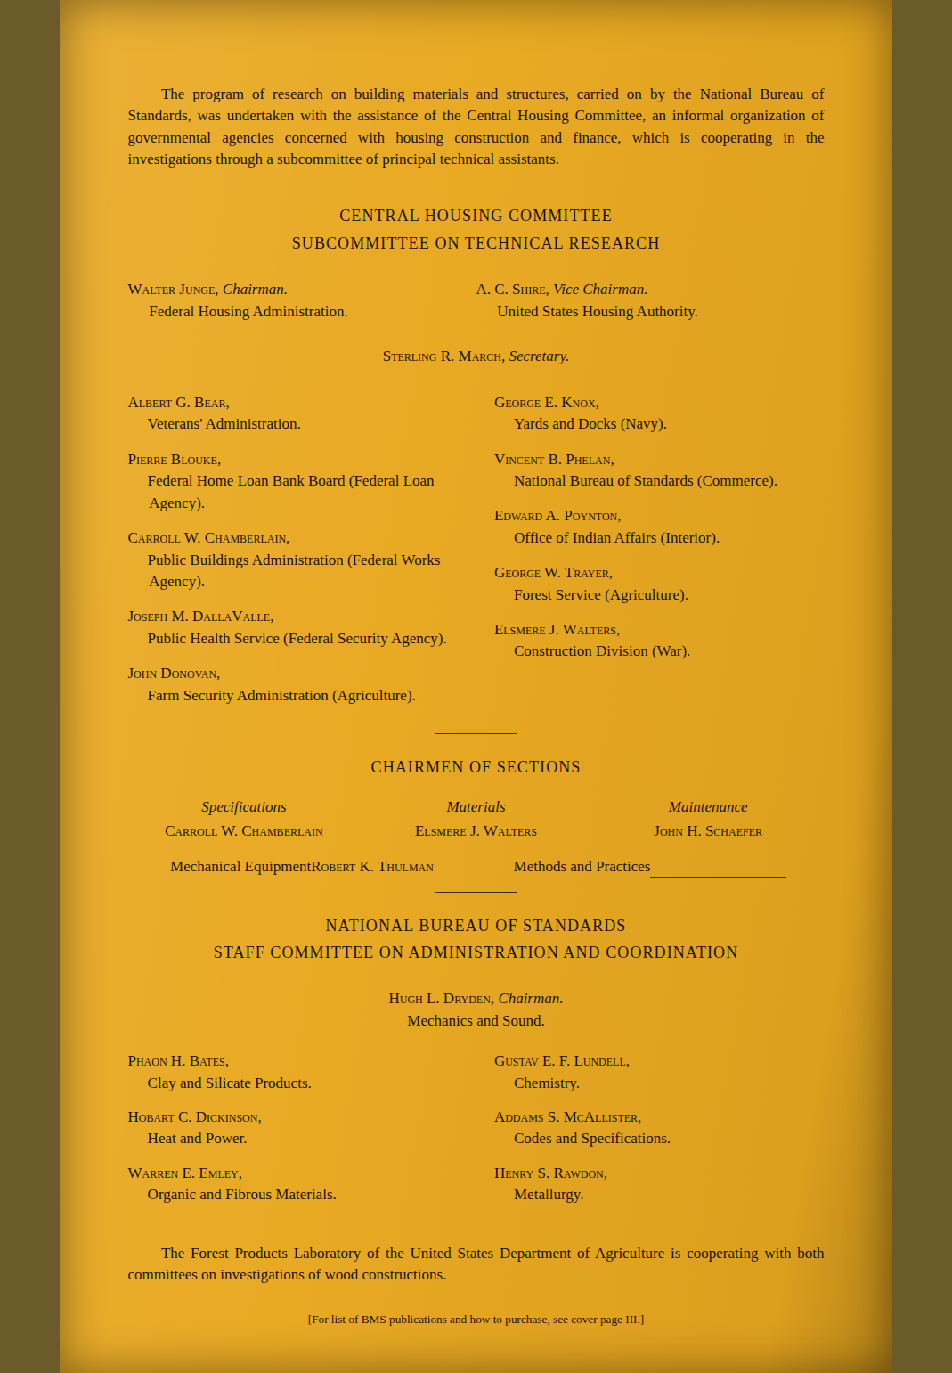The program of research on building materials and structures, carried on by the National Bureau of Standards, was undertaken with the assistance of the Central Housing Committee, an informal organization of governmental agencies concerned with housing construction and finance, which is cooperating in the investigations through a subcommittee of principal technical assistants.
CENTRAL HOUSING COMMITTEE
SUBCOMMITTEE ON TECHNICAL RESEARCH
| Walter Junge , Chairman. Federal Housing Administration. | A. C. Shire , Vice Chairman. United States Housing Authority. |
Sterling R. March, Secretary.
| Albert G. Bear , Veterans' Administration. Pierre Blouke , Federal Home Loan Bank Board (Federal Loan Agency). Carroll W. Chamberlain , Public Buildings Administration (Federal Works Agency). Joseph M. DallaValle , Public Health Service (Federal Security Agency). John Donovan , Farm Security Administration (Agriculture). | George E. Knox , Yards and Docks (Navy). Vincent B. Phelan , National Bureau of Standards (Commerce). Edward A. Poynton , Office of Indian Affairs (Interior). George W. Trayer , Forest Service (Agriculture). Elsmere J. Walters , Construction Division (War). |
CHAIRMEN OF SECTIONS
| Specifications Carroll W. Chamberlain | Materials Elsmere J. Walters | Maintenance John H. Schaefer |
| Mechanical Equipment Robert K. Thulman | Methods and Practices |
NATIONAL BUREAU OF STANDARDS
STAFF COMMITTEE ON ADMINISTRATION AND COORDINATION
Hugh L. Dryden, Chairman.
Mechanics and Sound.
| Phaon H. Bates , Clay and Silicate Products. Hobart C. Dickinson , Heat and Power. Warren E. Emley , Organic and Fibrous Materials. | Gustav E. F. Lundell , Chemistry. Addams S. McAllister , Codes and Specifications. Henry S. Rawdon , Metallurgy. |
The Forest Products Laboratory of the United States Department of Agriculture is cooperating with both committees on investigations of wood constructions.
[For list of BMS publications and how to purchase, see cover page III.]